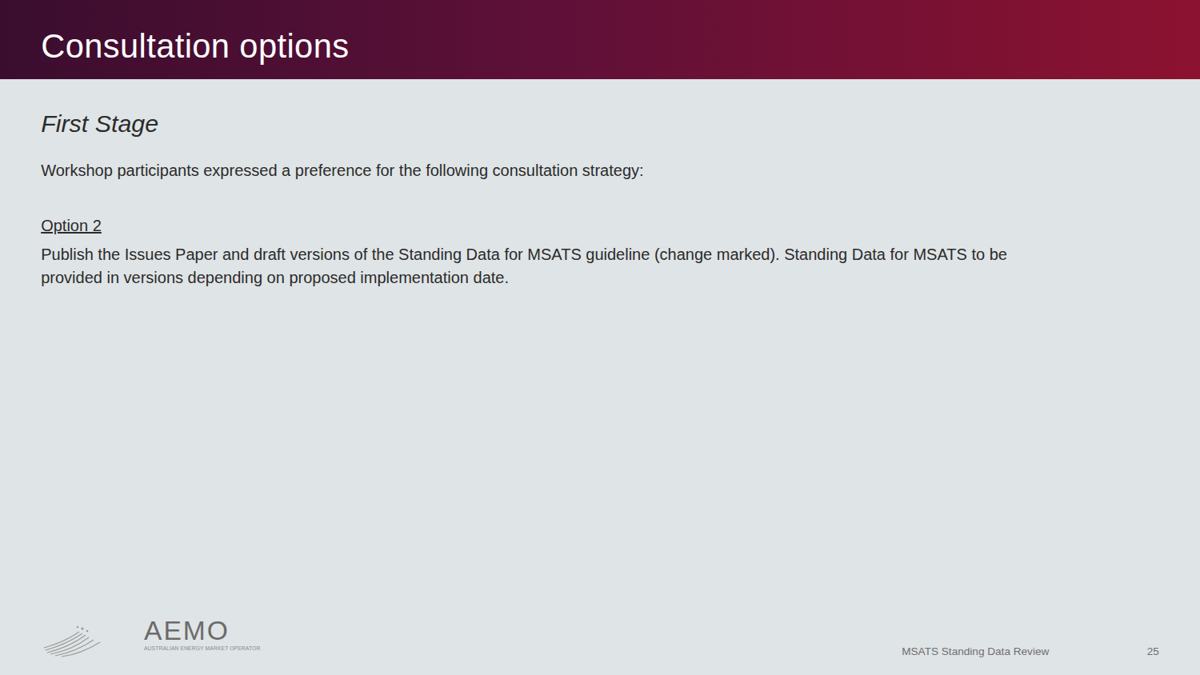Consultation options
First Stage
Workshop participants expressed a preference for the following consultation strategy:
Option 2
Publish the Issues Paper and draft versions of the Standing Data for MSATS guideline (change marked). Standing Data for MSATS to be provided in versions depending on proposed implementation date.
AEMO AUSTRALIAN ENERGY MARKET OPERATOR
MSATS Standing Data Review 25